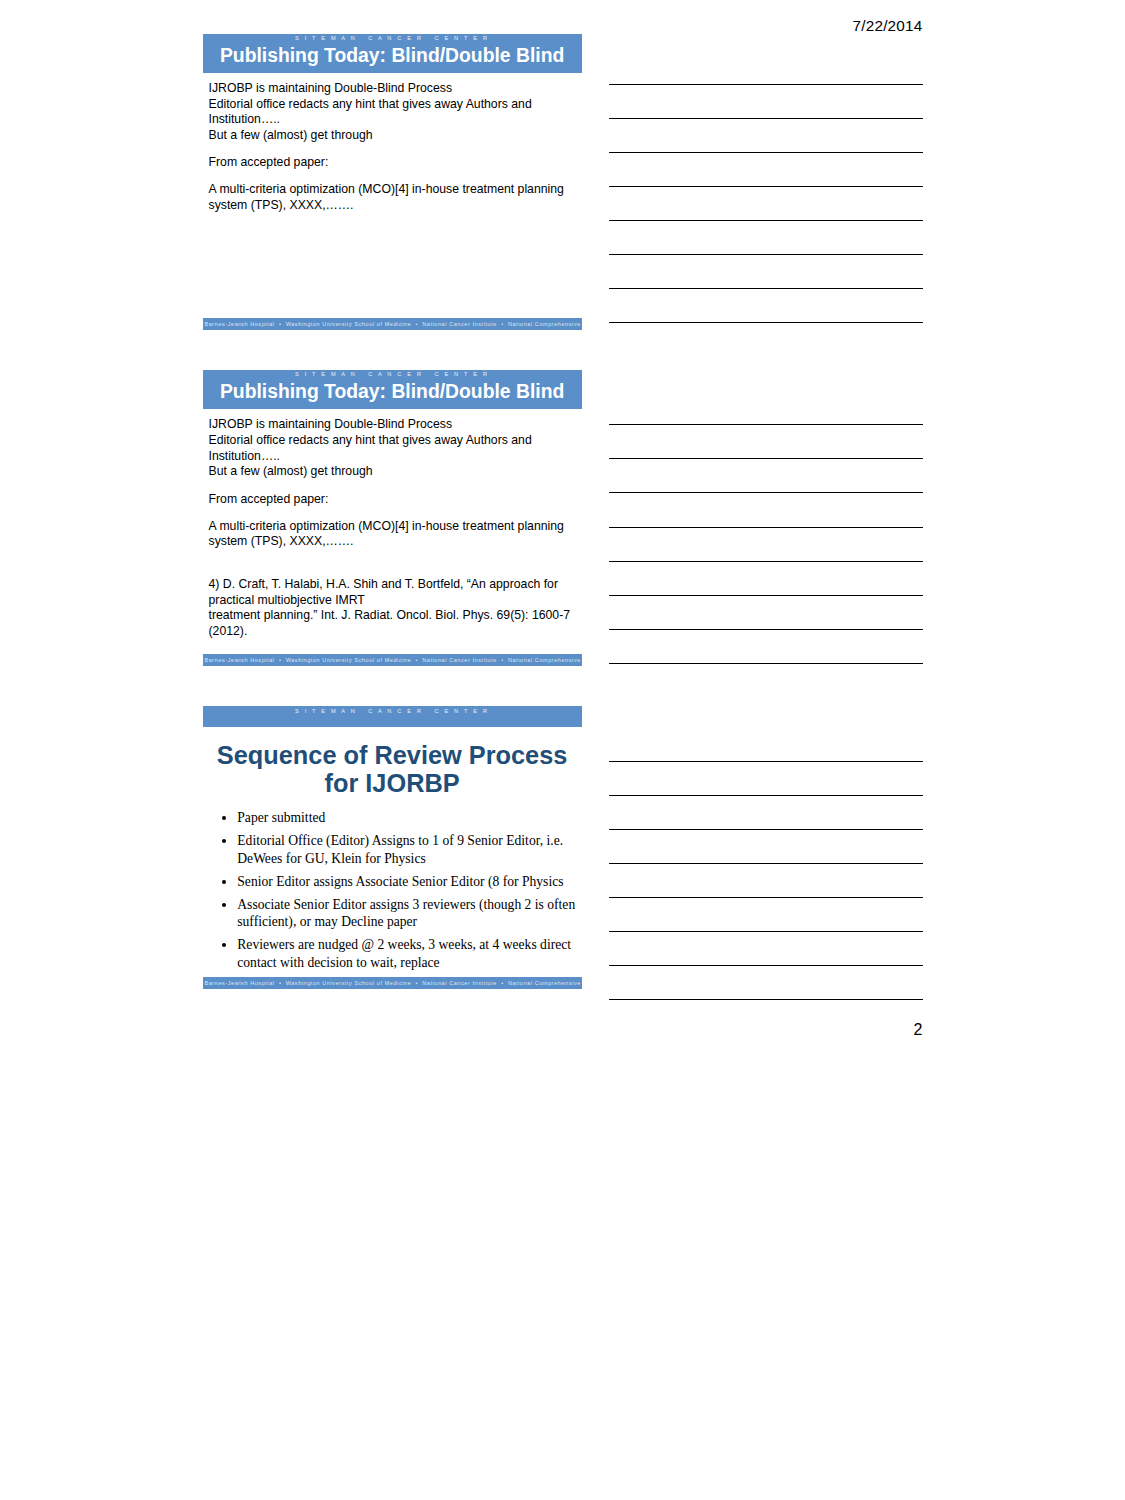7/22/2014
S I T E M A N C A N C E R C E N T E R
Publishing Today: Blind/Double Blind
IJROBP is maintaining Double-Blind Process
Editorial office redacts any hint that gives away Authors and Institution…..
But a few (almost) get through
From accepted paper:
A multi-criteria optimization (MCO)[4] in-house treatment planning system (TPS), XXXX,…….
Barnes-Jewish Hospital • Washington University School of Medicine • National Cancer Institute • National Comprehensive Cancer Network
S I T E M A N C A N C E R C E N T E R
Publishing Today: Blind/Double Blind
IJROBP is maintaining Double-Blind Process
Editorial office redacts any hint that gives away Authors and Institution…..
But a few (almost) get through
From accepted paper:
A multi-criteria optimization (MCO)[4] in-house treatment planning system (TPS), XXXX,…….
4) D. Craft, T. Halabi, H.A. Shih and T. Bortfeld, “An approach for practical multiobjective IMRT
treatment planning.” Int. J. Radiat. Oncol. Biol. Phys. 69(5): 1600-7 (2012).
Barnes-Jewish Hospital • Washington University School of Medicine • National Cancer Institute • National Comprehensive Cancer Network
S I T E M A N C A N C E R C E N T E R
Sequence of Review Process
for IJORBP
Paper submitted
Editorial Office (Editor) Assigns to 1 of 9 Senior Editor, i.e. DeWees for GU, Klein for Physics
Senior Editor assigns Associate Senior Editor (8 for Physics
Associate Senior Editor assigns 3 reviewers (though 2 is often sufficient), or may Decline paper
Reviewers are nudged @ 2 weeks, 3 weeks, at 4 weeks direct contact with decision to wait, replace
Barnes-Jewish Hospital • Washington University School of Medicine • National Cancer Institute • National Comprehensive Cancer Network
2